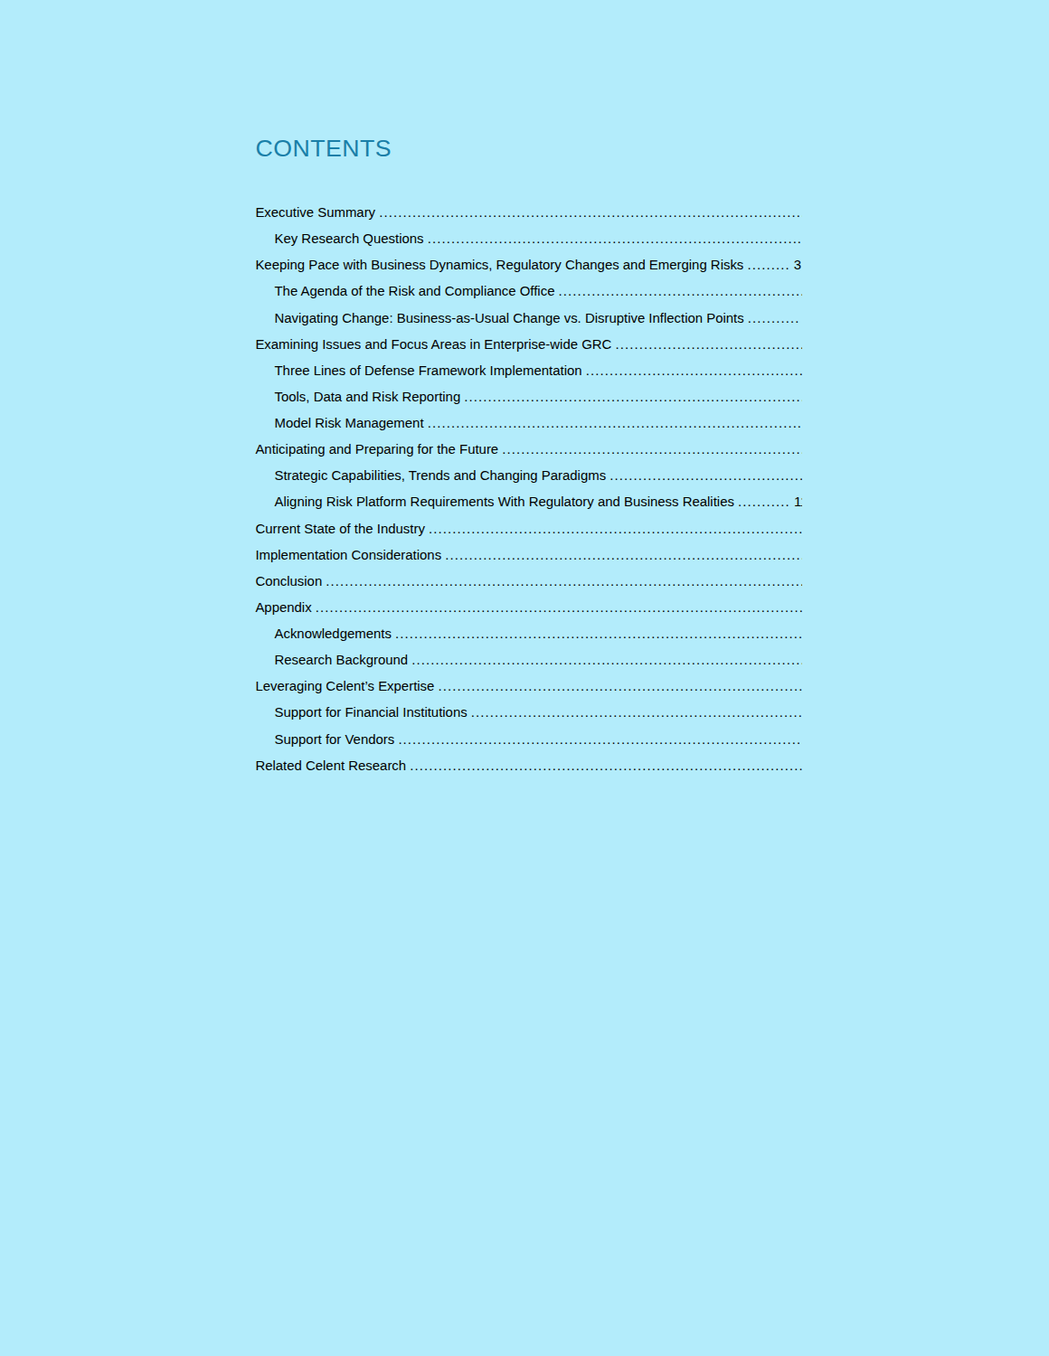CONTENTS
Executive Summary ......................................................................................................... 1
Key Research Questions ................................................................................................. 1
Keeping Pace with Business Dynamics, Regulatory Changes and Emerging Risks ......... 3
The Agenda of the Risk and Compliance Office ............................................................ 3
Navigating Change: Business-as-Usual Change vs. Disruptive Inflection Points ........... 5
Examining Issues and Focus Areas in Enterprise-wide GRC ............................................ 7
Three Lines of Defense Framework Implementation ..................................................... 7
Tools, Data and Risk Reporting ..................................................................................... 8
Model Risk Management ................................................................................................. 9
Anticipating and Preparing for the Future ......................................................................... 10
Strategic Capabilities, Trends and Changing Paradigms ............................................. 10
Aligning Risk Platform Requirements With Regulatory and Business Realities ........... 11
Current State of the Industry ............................................................................................ 13
Implementation Considerations ....................................................................................... 15
Conclusion ......................................................................................................................... 17
Appendix ........................................................................................................................... 18
Acknowledgements ....................................................................................................... 18
Research Background ................................................................................................... 18
Leveraging Celent’s Expertise ....................................................................................... 19
Support for Financial Institutions .................................................................................. 19
Support for Vendors ...................................................................................................... 19
Related Celent Research ................................................................................................ 20